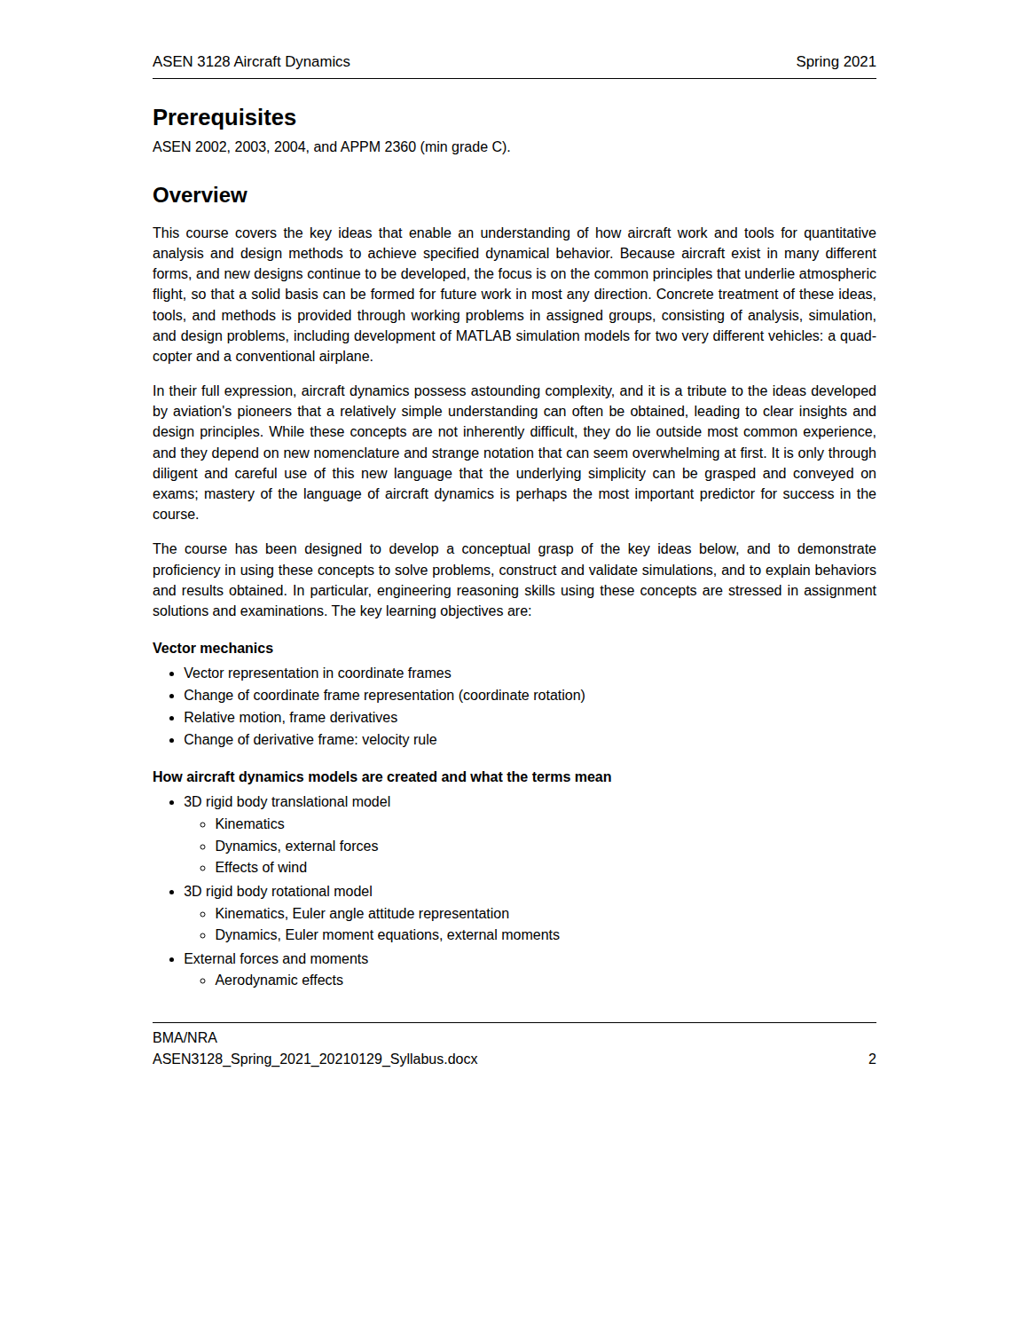ASEN 3128 Aircraft Dynamics Spring 2021
Prerequisites
ASEN 2002, 2003, 2004, and APPM 2360 (min grade C).
Overview
This course covers the key ideas that enable an understanding of how aircraft work and tools for quantitative analysis and design methods to achieve specified dynamical behavior. Because aircraft exist in many different forms, and new designs continue to be developed, the focus is on the common principles that underlie atmospheric flight, so that a solid basis can be formed for future work in most any direction. Concrete treatment of these ideas, tools, and methods is provided through working problems in assigned groups, consisting of analysis, simulation, and design problems, including development of MATLAB simulation models for two very different vehicles: a quad-copter and a conventional airplane.
In their full expression, aircraft dynamics possess astounding complexity, and it is a tribute to the ideas developed by aviation's pioneers that a relatively simple understanding can often be obtained, leading to clear insights and design principles. While these concepts are not inherently difficult, they do lie outside most common experience, and they depend on new nomenclature and strange notation that can seem overwhelming at first. It is only through diligent and careful use of this new language that the underlying simplicity can be grasped and conveyed on exams; mastery of the language of aircraft dynamics is perhaps the most important predictor for success in the course.
The course has been designed to develop a conceptual grasp of the key ideas below, and to demonstrate proficiency in using these concepts to solve problems, construct and validate simulations, and to explain behaviors and results obtained. In particular, engineering reasoning skills using these concepts are stressed in assignment solutions and examinations. The key learning objectives are:
Vector mechanics
Vector representation in coordinate frames
Change of coordinate frame representation (coordinate rotation)
Relative motion, frame derivatives
Change of derivative frame: velocity rule
How aircraft dynamics models are created and what the terms mean
3D rigid body translational model
Kinematics
Dynamics, external forces
Effects of wind
3D rigid body rotational model
Kinematics, Euler angle attitude representation
Dynamics, Euler moment equations, external moments
External forces and moments
Aerodynamic effects
BMA/NRA
ASEN3128_Spring_2021_20210129_Syllabus.docx 2